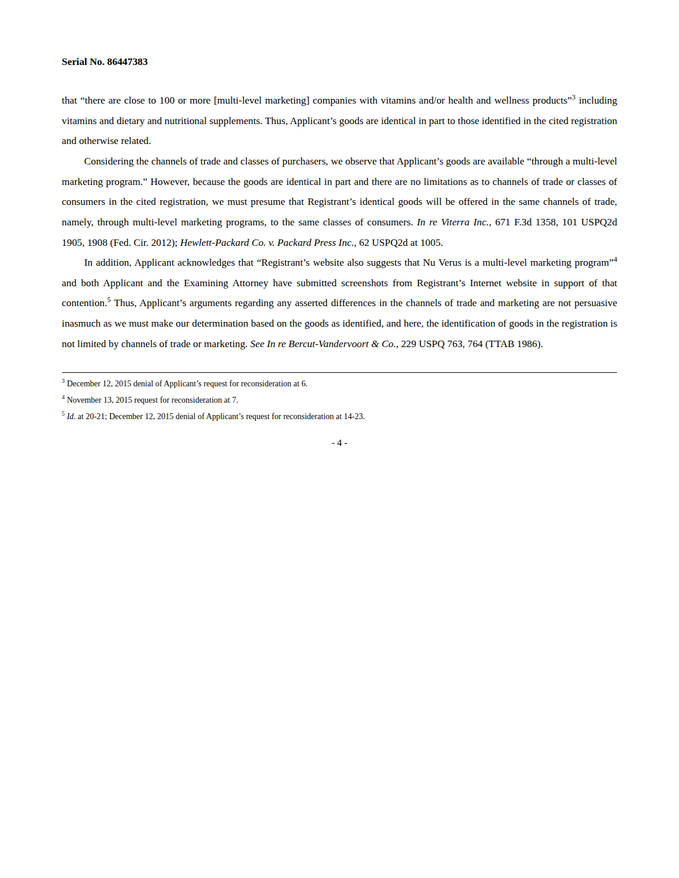Serial No. 86447383
that “there are close to 100 or more [multi-level marketing] companies with vitamins and/or health and wellness products”3 including vitamins and dietary and nutritional supplements. Thus, Applicant’s goods are identical in part to those identified in the cited registration and otherwise related.
Considering the channels of trade and classes of purchasers, we observe that Applicant’s goods are available “through a multi-level marketing program.” However, because the goods are identical in part and there are no limitations as to channels of trade or classes of consumers in the cited registration, we must presume that Registrant’s identical goods will be offered in the same channels of trade, namely, through multi-level marketing programs, to the same classes of consumers. In re Viterra Inc., 671 F.3d 1358, 101 USPQ2d 1905, 1908 (Fed. Cir. 2012); Hewlett-Packard Co. v. Packard Press Inc., 62 USPQ2d at 1005.
In addition, Applicant acknowledges that “Registrant’s website also suggests that Nu Verus is a multi-level marketing program”4 and both Applicant and the Examining Attorney have submitted screenshots from Registrant’s Internet website in support of that contention.5 Thus, Applicant’s arguments regarding any asserted differences in the channels of trade and marketing are not persuasive inasmuch as we must make our determination based on the goods as identified, and here, the identification of goods in the registration is not limited by channels of trade or marketing. See In re Bercut-Vandervoort & Co., 229 USPQ 763, 764 (TTAB 1986).
3 December 12, 2015 denial of Applicant’s request for reconsideration at 6.
4 November 13, 2015 request for reconsideration at 7.
5 Id. at 20-21; December 12, 2015 denial of Applicant’s request for reconsideration at 14-23.
- 4 -